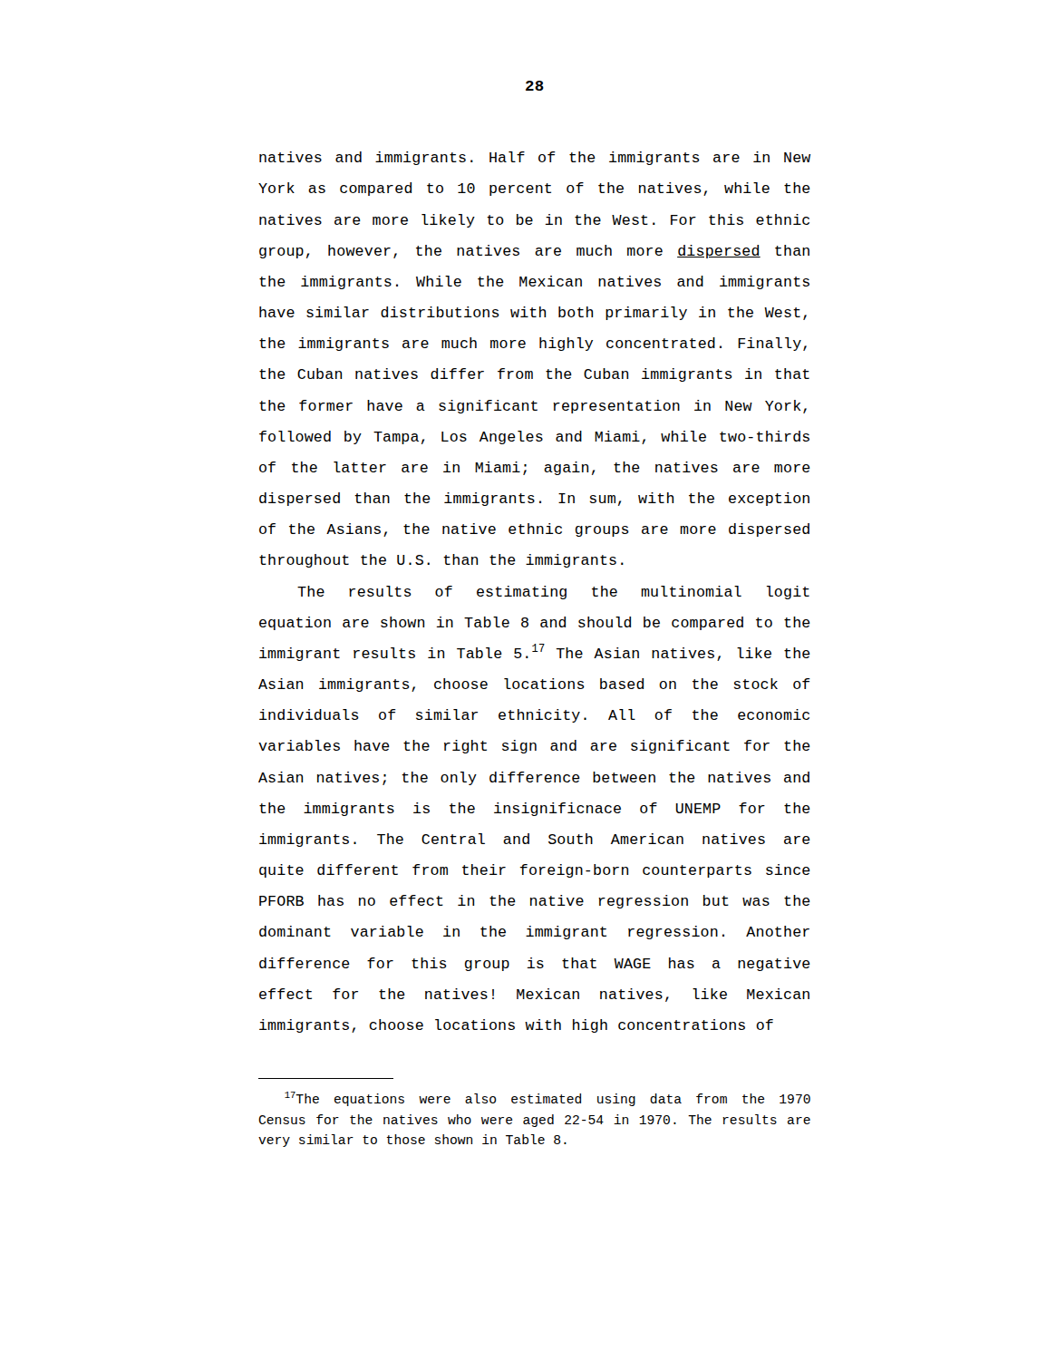28
natives and immigrants. Half of the immigrants are in New York as compared to 10 percent of the natives, while the natives are more likely to be in the West. For this ethnic group, however, the natives are much more dispersed than the immigrants. While the Mexican natives and immigrants have similar distributions with both primarily in the West, the immigrants are much more highly concentrated. Finally, the Cuban natives differ from the Cuban immigrants in that the former have a significant representation in New York, followed by Tampa, Los Angeles and Miami, while two-thirds of the latter are in Miami; again, the natives are more dispersed than the immigrants. In sum, with the exception of the Asians, the native ethnic groups are more dispersed throughout the U.S. than the immigrants.
The results of estimating the multinomial logit equation are shown in Table 8 and should be compared to the immigrant results in Table 5.17 The Asian natives, like the Asian immigrants, choose locations based on the stock of individuals of similar ethnicity. All of the economic variables have the right sign and are significant for the Asian natives; the only difference between the natives and the immigrants is the insignificnace of UNEMP for the immigrants. The Central and South American natives are quite different from their foreign-born counterparts since PFORB has no effect in the native regression but was the dominant variable in the immigrant regression. Another difference for this group is that WAGE has a negative effect for the natives! Mexican natives, like Mexican immigrants, choose locations with high concentrations of
17The equations were also estimated using data from the 1970 Census for the natives who were aged 22-54 in 1970. The results are very similar to those shown in Table 8.